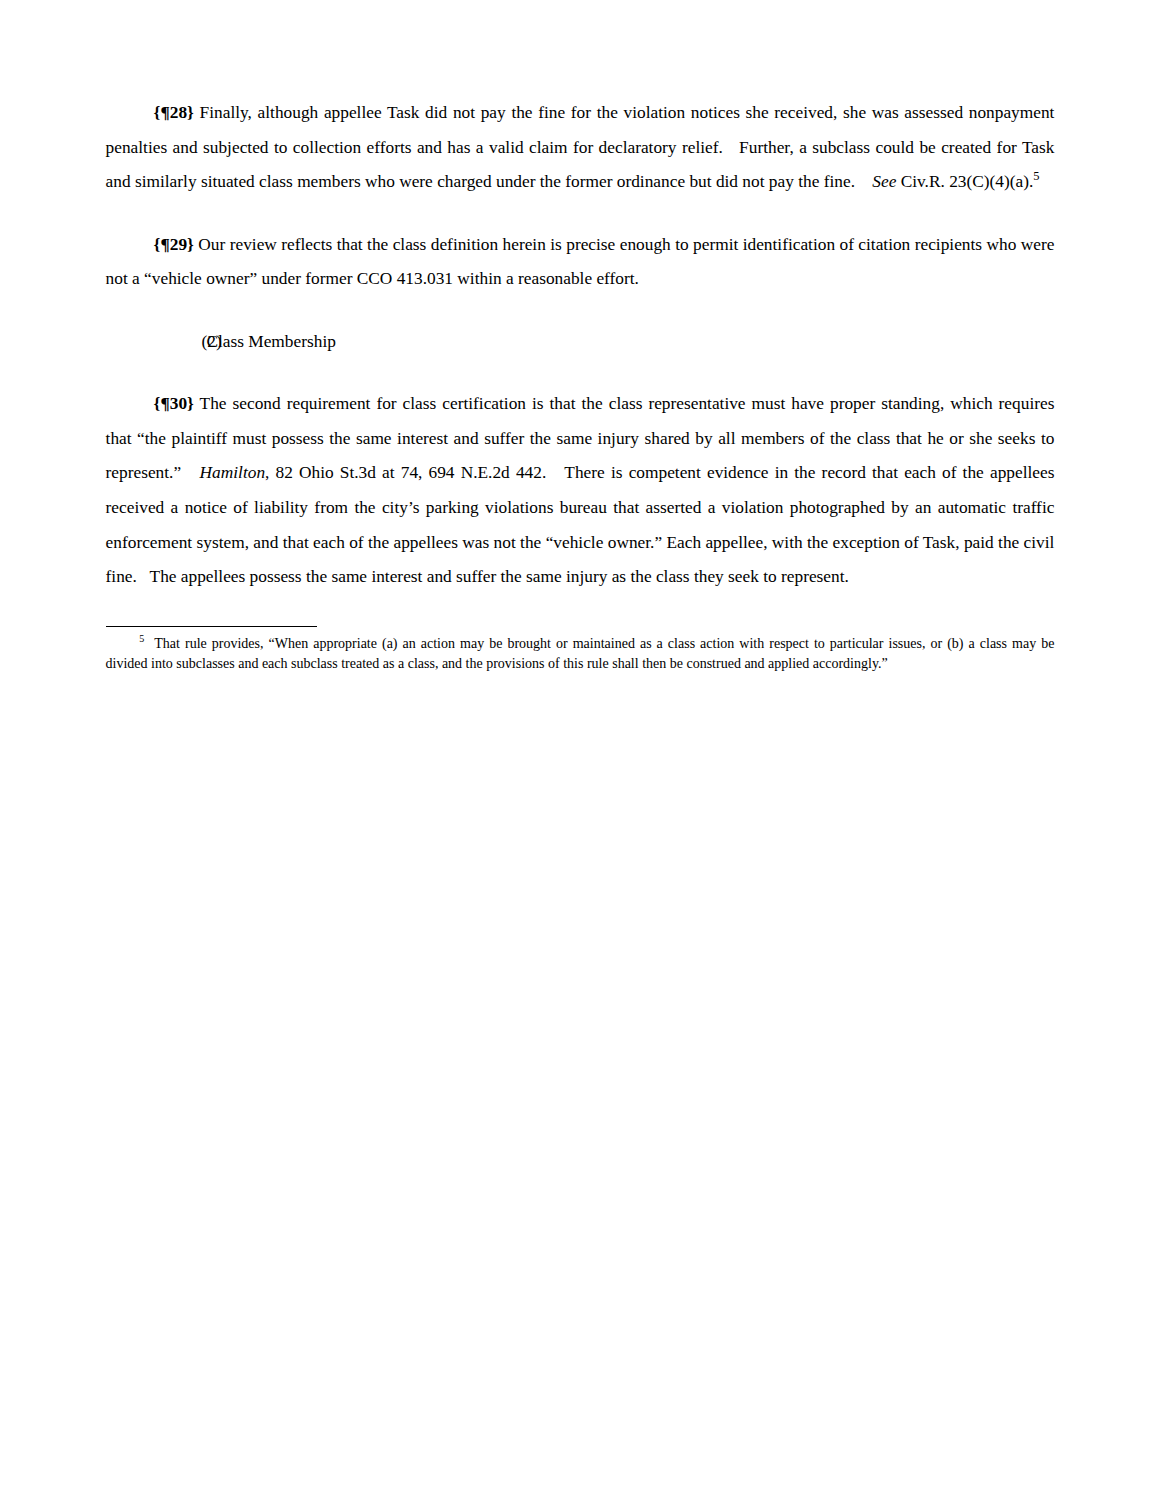{¶28} Finally, although appellee Task did not pay the fine for the violation notices she received, she was assessed nonpayment penalties and subjected to collection efforts and has a valid claim for declaratory relief. Further, a subclass could be created for Task and similarly situated class members who were charged under the former ordinance but did not pay the fine. See Civ.R. 23(C)(4)(a).5
{¶29} Our review reflects that the class definition herein is precise enough to permit identification of citation recipients who were not a “vehicle owner” under former CCO 413.031 within a reasonable effort.
(2) Class Membership
{¶30} The second requirement for class certification is that the class representative must have proper standing, which requires that “the plaintiff must possess the same interest and suffer the same injury shared by all members of the class that he or she seeks to represent.” Hamilton, 82 Ohio St.3d at 74, 694 N.E.2d 442. There is competent evidence in the record that each of the appellees received a notice of liability from the city’s parking violations bureau that asserted a violation photographed by an automatic traffic enforcement system, and that each of the appellees was not the “vehicle owner.” Each appellee, with the exception of Task, paid the civil fine. The appellees possess the same interest and suffer the same injury as the class they seek to represent.
5 That rule provides, “When appropriate (a) an action may be brought or maintained as a class action with respect to particular issues, or (b) a class may be divided into subclasses and each subclass treated as a class, and the provisions of this rule shall then be construed and applied accordingly.”